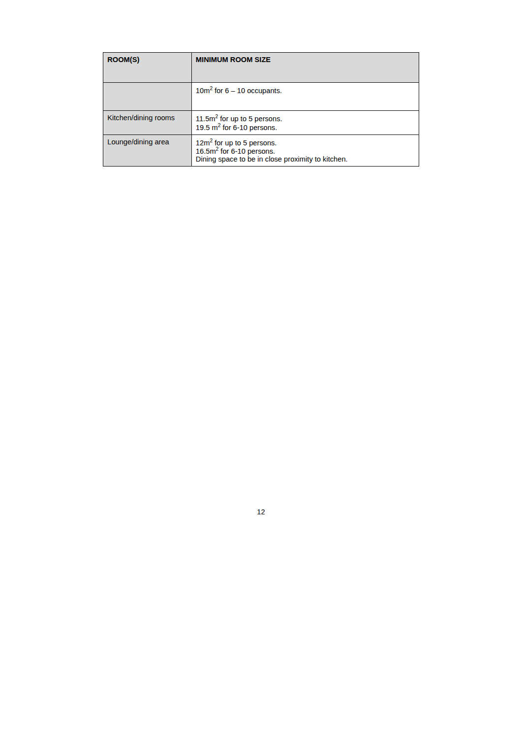| ROOM(S) | MINIMUM ROOM SIZE |
| --- | --- |
| | 10m 2 for 6 – 10 occupants. |
| Kitchen/dining rooms | 11.5m 2 for up to 5 persons. 19.5 m 2 for 6-10 persons. |
| Lounge/dining area | 12m 2 for up to 5 persons. 16.5m 2 for 6-10 persons. Dining space to be in close proximity to kitchen. |
12